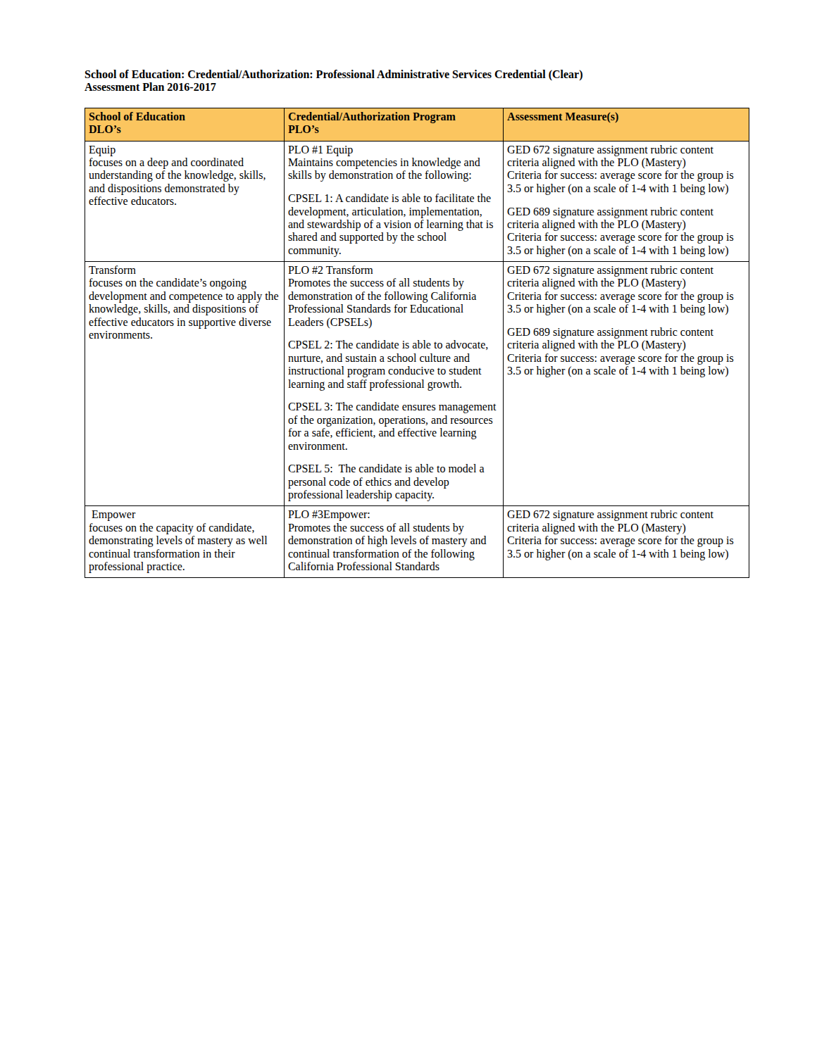School of Education: Credential/Authorization: Professional Administrative Services Credential (Clear)
Assessment Plan 2016-2017
| School of Education DLO’s | Credential/Authorization Program PLO’s | Assessment Measure(s) |
| --- | --- | --- |
| Equip focuses on a deep and coordinated understanding of the knowledge, skills, and dispositions demonstrated by effective educators. | PLO #1 Equip Maintains competencies in knowledge and skills by demonstration of the following: CPSEL 1: A candidate is able to facilitate the development, articulation, implementation, and stewardship of a vision of learning that is shared and supported by the school community. | GED 672 signature assignment rubric content criteria aligned with the PLO (Mastery) Criteria for success: average score for the group is 3.5 or higher (on a scale of 1-4 with 1 being low) GED 689 signature assignment rubric content criteria aligned with the PLO (Mastery) Criteria for success: average score for the group is 3.5 or higher (on a scale of 1-4 with 1 being low) |
| Transform focuses on the candidate’s ongoing development and competence to apply the knowledge, skills, and dispositions of effective educators in supportive diverse environments. | PLO #2 Transform Promotes the success of all students by demonstration of the following California Professional Standards for Educational Leaders (CPSELs) CPSEL 2: The candidate is able to advocate, nurture, and sustain a school culture and instructional program conducive to student learning and staff professional growth. CPSEL 3: The candidate ensures management of the organization, operations, and resources for a safe, efficient, and effective learning environment. CPSEL 5: The candidate is able to model a personal code of ethics and develop professional leadership capacity. | GED 672 signature assignment rubric content criteria aligned with the PLO (Mastery) Criteria for success: average score for the group is 3.5 or higher (on a scale of 1-4 with 1 being low) GED 689 signature assignment rubric content criteria aligned with the PLO (Mastery) Criteria for success: average score for the group is 3.5 or higher (on a scale of 1-4 with 1 being low) |
| Empower focuses on the capacity of candidate, demonstrating levels of mastery as well continual transformation in their professional practice. | PLO #3Empower: Promotes the success of all students by demonstration of high levels of mastery and continual transformation of the following California Professional Standards | GED 672 signature assignment rubric content criteria aligned with the PLO (Mastery) Criteria for success: average score for the group is 3.5 or higher (on a scale of 1-4 with 1 being low) |